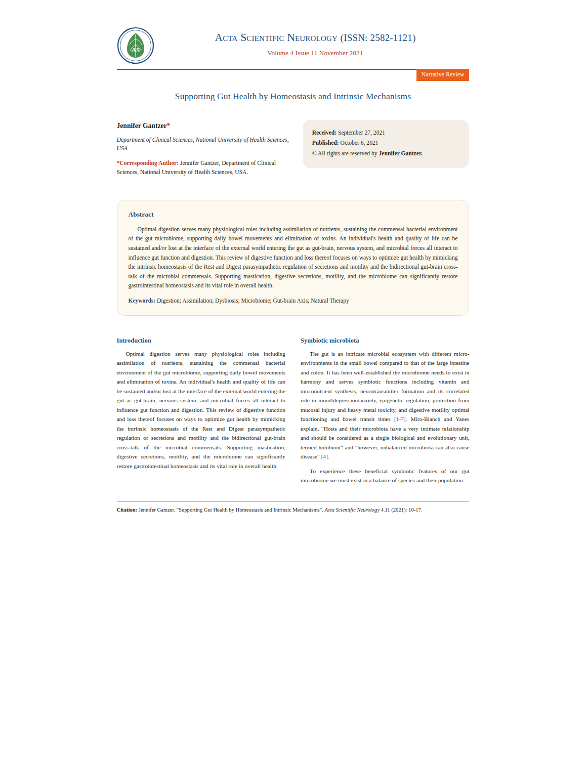Narrative Review
AS
Acta Scientific Neurology (ISSN: 2582-1121)
Volume 4 Issue 11 November 2021
Supporting Gut Health by Homeostasis and Intrinsic Mechanisms
Jennifer Gantzer*
Department of Clinical Sciences, National University of Health Sciences, USA
*Corresponding Author: Jennifer Gantzer, Department of Clinical Sciences, National University of Health Sciences, USA.
Received: September 27, 2021
Published: October 6, 2021
© All rights are reserved by Jennifer Gantzer.
Abstract
Optimal digestion serves many physiological roles including assimilation of nutrients, sustaining the commensal bacterial environment of the gut microbiome, supporting daily bowel movements and elimination of toxins. An individual's health and quality of life can be sustained and/or lost at the interface of the external world entering the gut as gut-brain, nervous system, and microbial forces all interact to influence gut function and digestion. This review of digestive function and loss thereof focuses on ways to optimize gut health by mimicking the intrinsic homeostasis of the Rest and Digest parasympathetic regulation of secretions and motility and the bidirectional gut-brain cross-talk of the microbial commensals. Supporting mastication, digestive secretions, motility, and the microbiome can significantly restore gastrointestinal homeostasis and its vital role in overall health.
Keywords: Digestion; Assimilation; Dysbiosis; Microbiome; Gut-brain Axis; Natural Therapy
Introduction
Optimal digestion serves many physiological roles including assimilation of nutrients, sustaining the commensal bacterial environment of the gut microbiome, supporting daily bowel movements and elimination of toxins. An individual's health and quality of life can be sustained and/or lost at the interface of the external world entering the gut as gut-brain, nervous system, and microbial forces all interact to influence gut function and digestion. This review of digestive function and loss thereof focuses on ways to optimize gut health by mimicking the intrinsic homeostasis of the Rest and Digest parasympathetic regulation of secretions and motility and the bidirectional gut-brain cross-talk of the microbial commensals. Supporting mastication, digestive secretions, motility, and the microbiome can significantly restore gastrointestinal homeostasis and its vital role in overall health.
Symbiotic microbiota
The gut is an intricate microbial ecosystem with different micro-environments in the small bowel compared to that of the large intestine and colon. It has been well-established the microbiome needs to exist in harmony and serves symbiotic functions including vitamin and micronutrient synthesis, neurotransmitter formation and its correlated role in mood/depression/anxiety, epigenetic regulation, protection from mucosal injury and heavy metal toxicity, and digestive motility optimal functioning and bowel transit times [1-7]. Miro-Blanch and Yanes explain, "Hosts and their microbiota have a very intimate relationship and should be considered as a single biological and evolutionary unit, termed holobiont" and "however, unbalanced microbiota can also cause disease" [4].
To experience these beneficial symbiotic features of our gut microbiome we must exist in a balance of species and their population
Citation: Jennifer Gantzer. "Supporting Gut Health by Homeostasis and Intrinsic Mechanisms". Acta Scientific Neurology 4.11 (2021): 10-17.